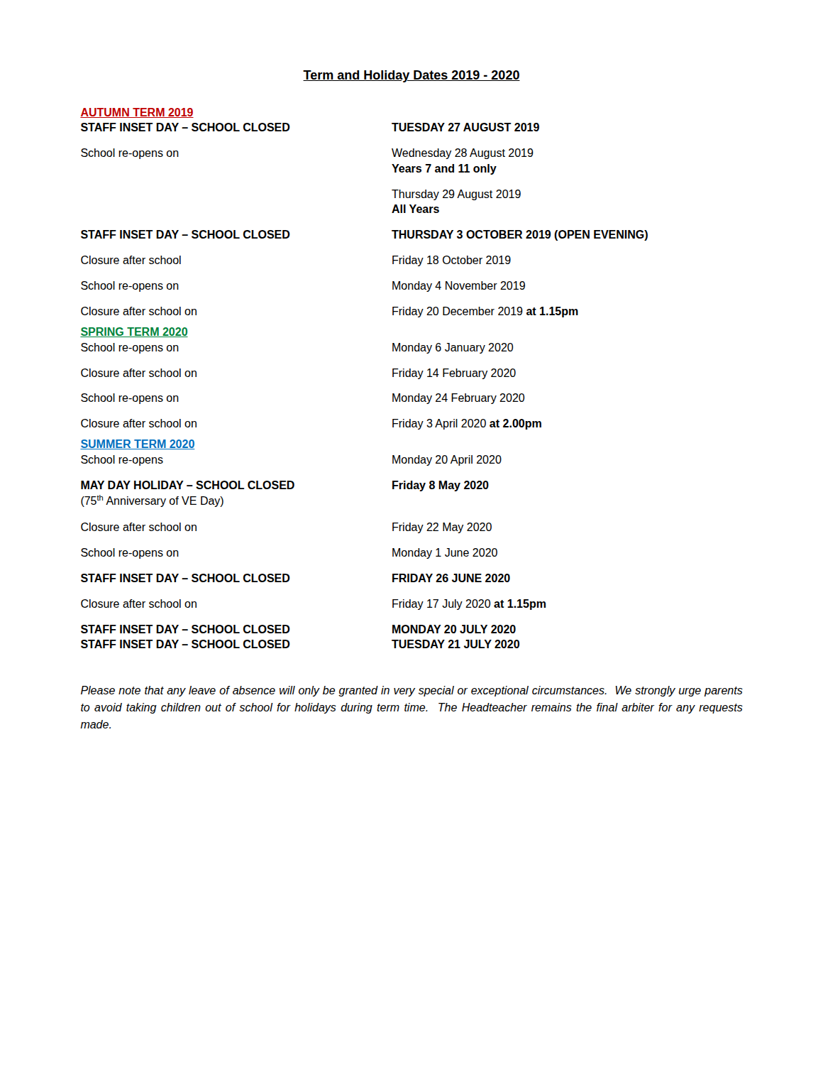Term and Holiday Dates 2019 - 2020
AUTUMN TERM 2019
| STAFF INSET DAY – SCHOOL CLOSED | TUESDAY 27 AUGUST 2019 |
| School re-opens on | Wednesday 28 August 2019 Years 7 and 11 only |
| | Thursday 29 August 2019 All Years |
| STAFF INSET DAY – SCHOOL CLOSED | THURSDAY 3 OCTOBER 2019 (OPEN EVENING) |
| Closure after school | Friday 18 October 2019 |
| School re-opens on | Monday 4 November 2019 |
| Closure after school on | Friday 20 December 2019 at 1.15pm |
SPRING TERM 2020
| School re-opens on | Monday 6 January 2020 |
| Closure after school on | Friday 14 February 2020 |
| School re-opens on | Monday 24 February 2020 |
| Closure after school on | Friday 3 April 2020 at 2.00pm |
SUMMER TERM 2020
| School re-opens | Monday 20 April 2020 |
| MAY DAY HOLIDAY – SCHOOL CLOSED (75 th Anniversary of VE Day) | Friday 8 May 2020 |
| Closure after school on | Friday 22 May 2020 |
| School re-opens on | Monday 1 June 2020 |
| STAFF INSET DAY – SCHOOL CLOSED | FRIDAY 26 JUNE 2020 |
| Closure after school on | Friday 17 July 2020 at 1.15pm |
| STAFF INSET DAY – SCHOOL CLOSED STAFF INSET DAY – SCHOOL CLOSED | MONDAY 20 JULY 2020 TUESDAY 21 JULY 2020 |
Please note that any leave of absence will only be granted in very special or exceptional circumstances. We strongly urge parents to avoid taking children out of school for holidays during term time. The Headteacher remains the final arbiter for any requests made.